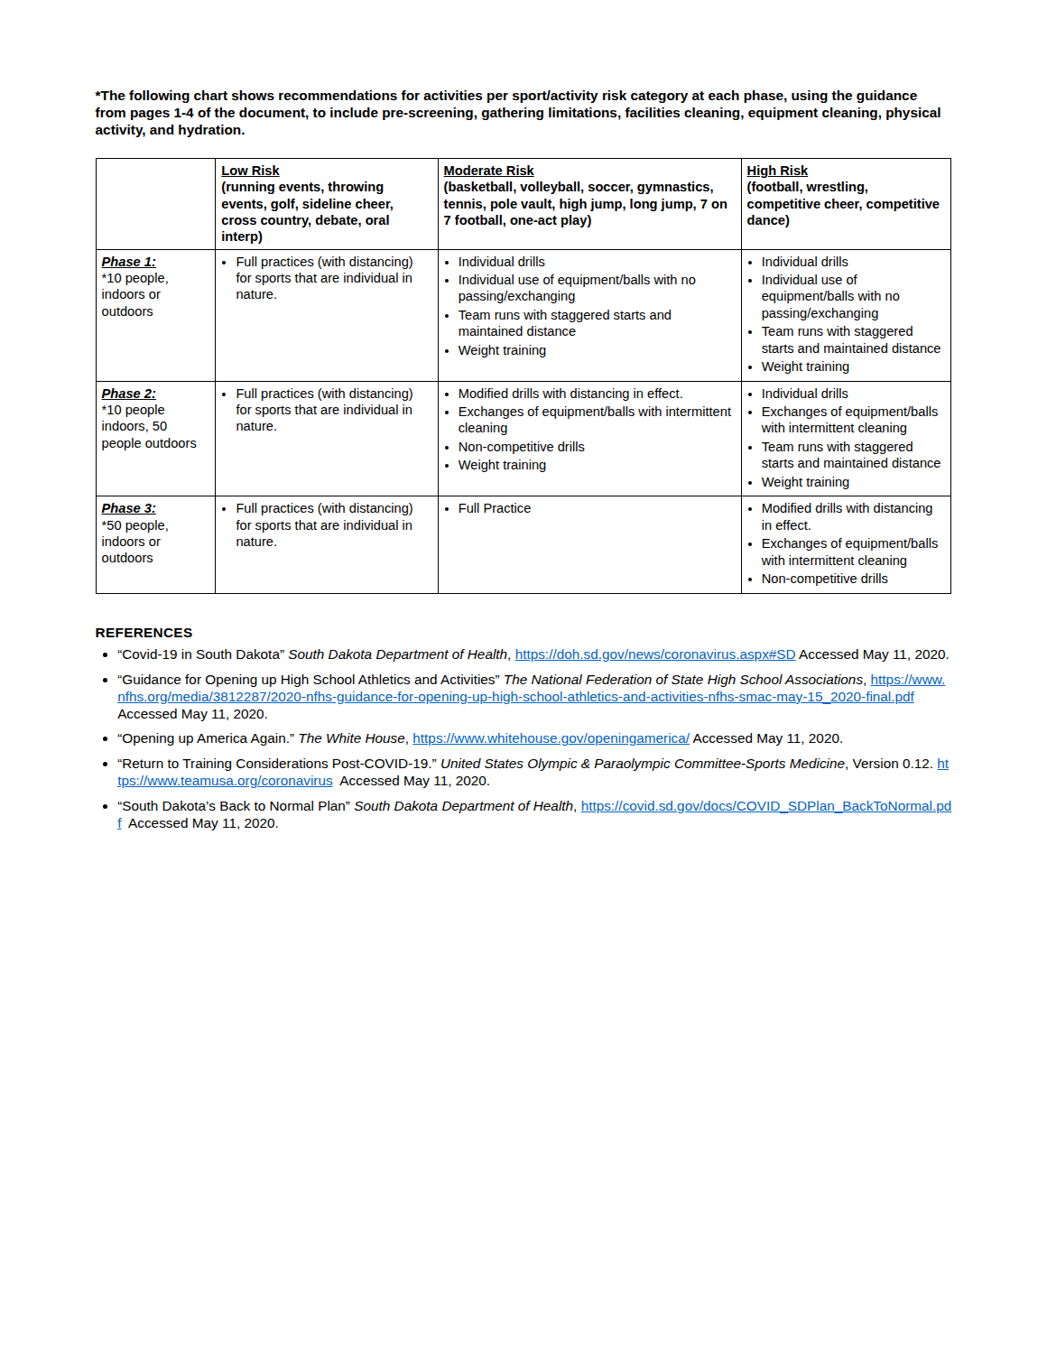*The following chart shows recommendations for activities per sport/activity risk category at each phase, using the guidance from pages 1-4 of the document, to include pre-screening, gathering limitations, facilities cleaning, equipment cleaning, physical activity, and hydration.
| | Low Risk (running events, throwing events, golf, sideline cheer, cross country, debate, oral interp) | Moderate Risk (basketball, volleyball, soccer, gymnastics, tennis, pole vault, high jump, long jump, 7 on 7 football, one-act play) | High Risk (football, wrestling, competitive cheer, competitive dance) |
| --- | --- | --- | --- |
| Phase 1: *10 people, indoors or outdoors | Full practices (with distancing) for sports that are individual in nature. | Individual drills Individual use of equipment/balls with no passing/exchanging Team runs with staggered starts and maintained distance Weight training | Individual drills Individual use of equipment/balls with no passing/exchanging Team runs with staggered starts and maintained distance Weight training |
| Phase 2: *10 people indoors, 50 people outdoors | Full practices (with distancing) for sports that are individual in nature. | Modified drills with distancing in effect. Exchanges of equipment/balls with intermittent cleaning Non-competitive drills Weight training | Individual drills Exchanges of equipment/balls with intermittent cleaning Team runs with staggered starts and maintained distance Weight training |
| Phase 3: *50 people, indoors or outdoors | Full practices (with distancing) for sports that are individual in nature. | Full Practice | Modified drills with distancing in effect. Exchanges of equipment/balls with intermittent cleaning Non-competitive drills |
REFERENCES
“Covid-19 in South Dakota” South Dakota Department of Health, https://doh.sd.gov/news/coronavirus.aspx#SD Accessed May 11, 2020.
“Guidance for Opening up High School Athletics and Activities” The National Federation of State High School Associations, https://www.nfhs.org/media/3812287/2020-nfhs-guidance-for-opening-up-high-school-athletics-and-activities-nfhs-smac-may-15_2020-final.pdf Accessed May 11, 2020.
“Opening up America Again.” The White House, https://www.whitehouse.gov/openingamerica/ Accessed May 11, 2020.
“Return to Training Considerations Post-COVID-19.” United States Olympic & Paraolympic Committee-Sports Medicine, Version 0.12. https://www.teamusa.org/coronavirus Accessed May 11, 2020.
“South Dakota’s Back to Normal Plan” South Dakota Department of Health, https://covid.sd.gov/docs/COVID_SDPlan_BackToNormal.pdf Accessed May 11, 2020.